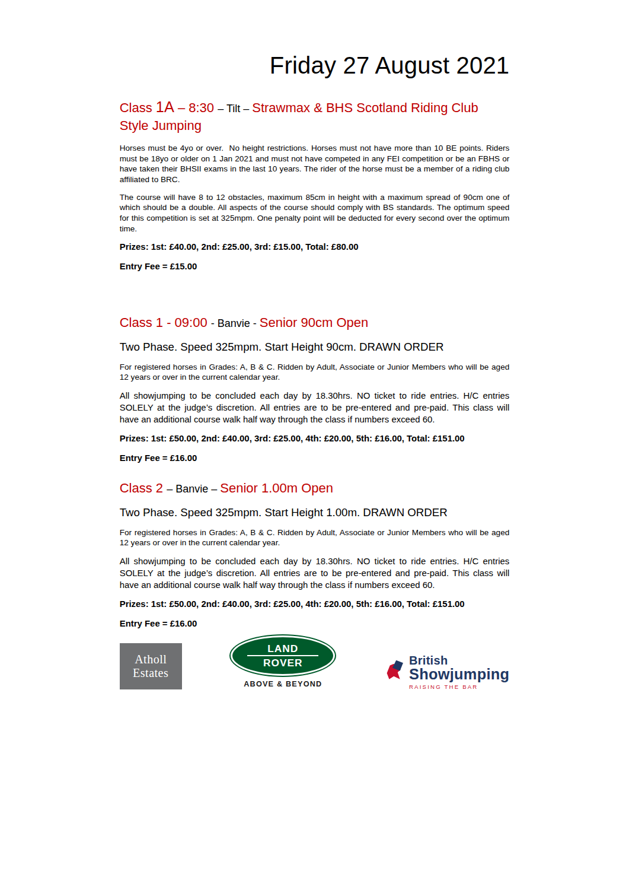Friday 27 August 2021
Class 1A – 8:30 – Tilt – Strawmax & BHS Scotland Riding Club Style Jumping
Horses must be 4yo or over. No height restrictions. Horses must not have more than 10 BE points. Riders must be 18yo or older on 1 Jan 2021 and must not have competed in any FEI competition or be an FBHS or have taken their BHSII exams in the last 10 years. The rider of the horse must be a member of a riding club affiliated to BRC.
The course will have 8 to 12 obstacles, maximum 85cm in height with a maximum spread of 90cm one of which should be a double. All aspects of the course should comply with BS standards. The optimum speed for this competition is set at 325mpm. One penalty point will be deducted for every second over the optimum time.
Prizes: 1st: £40.00, 2nd: £25.00, 3rd: £15.00, Total: £80.00
Entry Fee = £15.00
Class 1 - 09:00 - Banvie - Senior 90cm Open
Two Phase. Speed 325mpm. Start Height 90cm. DRAWN ORDER
For registered horses in Grades: A, B & C. Ridden by Adult, Associate or Junior Members who will be aged 12 years or over in the current calendar year.
All showjumping to be concluded each day by 18.30hrs. NO ticket to ride entries. H/C entries SOLELY at the judge’s discretion. All entries are to be pre-entered and pre-paid. This class will have an additional course walk half way through the class if numbers exceed 60.
Prizes: 1st: £50.00, 2nd: £40.00, 3rd: £25.00, 4th: £20.00, 5th: £16.00, Total: £151.00
Entry Fee = £16.00
Class 2 – Banvie – Senior 1.00m Open
Two Phase. Speed 325mpm. Start Height 1.00m. DRAWN ORDER
For registered horses in Grades: A, B & C. Ridden by Adult, Associate or Junior Members who will be aged 12 years or over in the current calendar year.
All showjumping to be concluded each day by 18.30hrs. NO ticket to ride entries. H/C entries SOLELY at the judge’s discretion. All entries are to be pre-entered and pre-paid. This class will have an additional course walk half way through the class if numbers exceed 60.
Prizes: 1st: £50.00, 2nd: £40.00, 3rd: £25.00, 4th: £20.00, 5th: £16.00, Total: £151.00
Entry Fee = £16.00
Atholl Estates
LAND ROVER
ABOVE & BEYOND
British Showjumping RAISING THE BAR